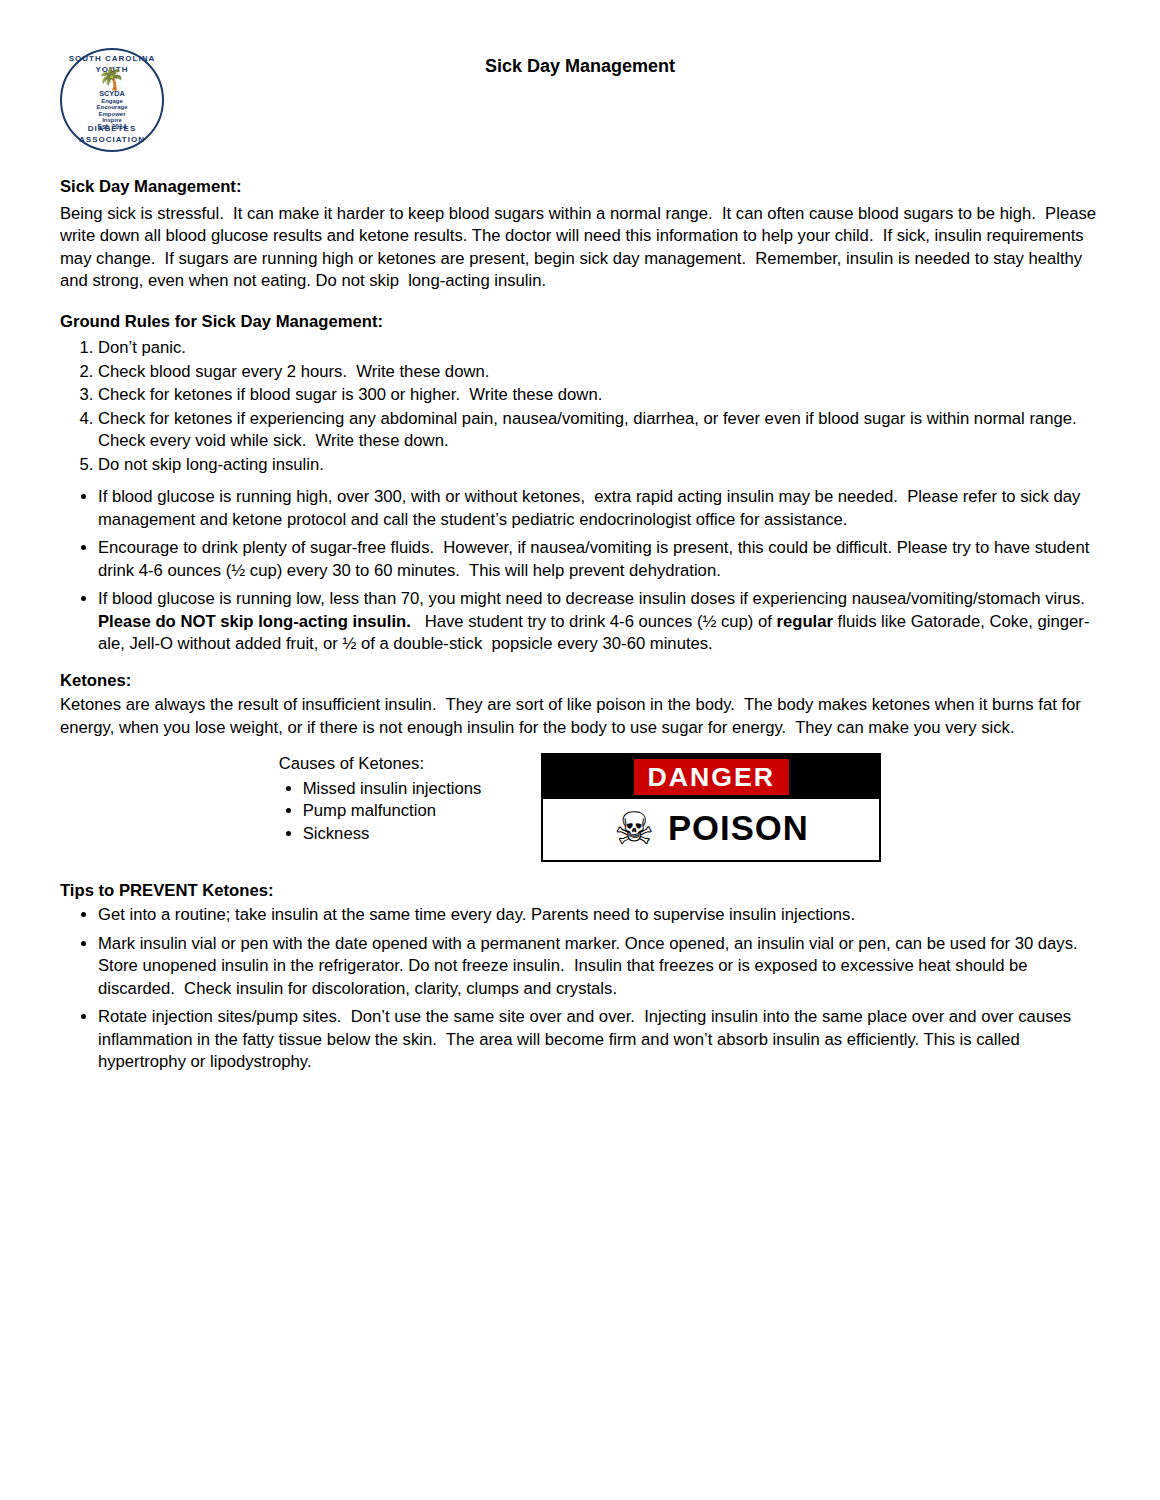SOUTH CAROLINA YOUTH
🌴
SCYDA
Engage
Encourage
Empower
Inspire
Est. 2014
DIABETES ASSOCIATION
Sick Day Management
Sick Day Management:
Being sick is stressful. It can make it harder to keep blood sugars within a normal range. It can often cause blood sugars to be high. Please write down all blood glucose results and ketone results. The doctor will need this information to help your child. If sick, insulin requirements may change. If sugars are running high or ketones are present, begin sick day management. Remember, insulin is needed to stay healthy and strong, even when not eating. Do not skip long-acting insulin.
Ground Rules for Sick Day Management:
Don’t panic.
Check blood sugar every 2 hours. Write these down.
Check for ketones if blood sugar is 300 or higher. Write these down.
Check for ketones if experiencing any abdominal pain, nausea/vomiting, diarrhea, or fever even if blood sugar is within normal range. Check every void while sick. Write these down.
Do not skip long-acting insulin.
If blood glucose is running high, over 300, with or without ketones, extra rapid acting insulin may be needed. Please refer to sick day management and ketone protocol and call the student’s pediatric endocrinologist office for assistance.
Encourage to drink plenty of sugar-free fluids. However, if nausea/vomiting is present, this could be difficult. Please try to have student drink 4-6 ounces (½ cup) every 30 to 60 minutes. This will help prevent dehydration.
If blood glucose is running low, less than 70, you might need to decrease insulin doses if experiencing nausea/vomiting/stomach virus. Please do NOT skip long-acting insulin. Have student try to drink 4-6 ounces (½ cup) of regular fluids like Gatorade, Coke, ginger-ale, Jell-O without added fruit, or ½ of a double-stick popsicle every 30-60 minutes.
Ketones:
Ketones are always the result of insufficient insulin. They are sort of like poison in the body. The body makes ketones when it burns fat for energy, when you lose weight, or if there is not enough insulin for the body to use sugar for energy. They can make you very sick.
Causes of Ketones:
Missed insulin injections
Pump malfunction
Sickness
DANGER
☠
POISON
Tips to PREVENT Ketones:
Get into a routine; take insulin at the same time every day. Parents need to supervise insulin injections.
Mark insulin vial or pen with the date opened with a permanent marker. Once opened, an insulin vial or pen, can be used for 30 days. Store unopened insulin in the refrigerator. Do not freeze insulin. Insulin that freezes or is exposed to excessive heat should be discarded. Check insulin for discoloration, clarity, clumps and crystals.
Rotate injection sites/pump sites. Don’t use the same site over and over. Injecting insulin into the same place over and over causes inflammation in the fatty tissue below the skin. The area will become firm and won’t absorb insulin as efficiently. This is called hypertrophy or lipodystrophy.